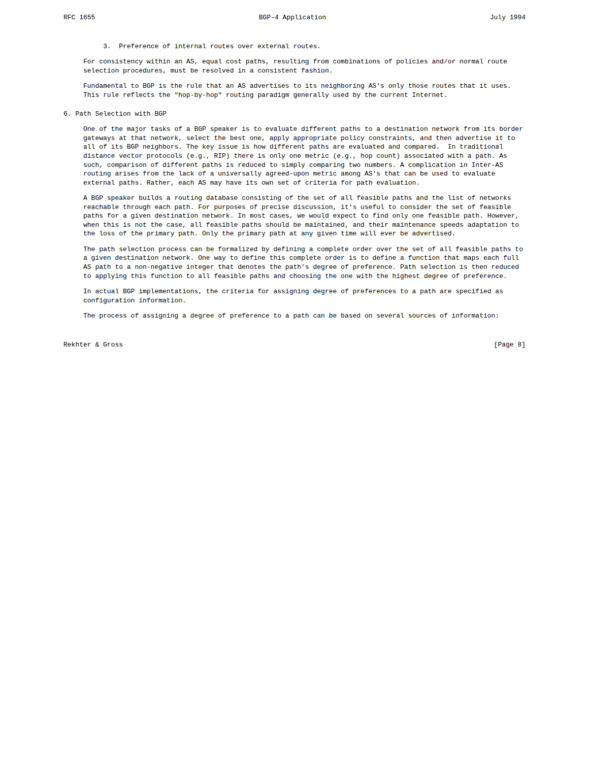RFC 1655 BGP-4 Application July 1994
3. Preference of internal routes over external routes.
For consistency within an AS, equal cost paths, resulting from combinations of policies and/or normal route selection procedures, must be resolved in a consistent fashion.
Fundamental to BGP is the rule that an AS advertises to its neighboring AS's only those routes that it uses. This rule reflects the "hop-by-hop" routing paradigm generally used by the current Internet.
6. Path Selection with BGP
One of the major tasks of a BGP speaker is to evaluate different paths to a destination network from its border gateways at that network, select the best one, apply appropriate policy constraints, and then advertise it to all of its BGP neighbors. The key issue is how different paths are evaluated and compared. In traditional distance vector protocols (e.g., RIP) there is only one metric (e.g., hop count) associated with a path. As such, comparison of different paths is reduced to simply comparing two numbers. A complication in Inter-AS routing arises from the lack of a universally agreed-upon metric among AS's that can be used to evaluate external paths. Rather, each AS may have its own set of criteria for path evaluation.
A BGP speaker builds a routing database consisting of the set of all feasible paths and the list of networks reachable through each path. For purposes of precise discussion, it's useful to consider the set of feasible paths for a given destination network. In most cases, we would expect to find only one feasible path. However, when this is not the case, all feasible paths should be maintained, and their maintenance speeds adaptation to the loss of the primary path. Only the primary path at any given time will ever be advertised.
The path selection process can be formalized by defining a complete order over the set of all feasible paths to a given destination network. One way to define this complete order is to define a function that maps each full AS path to a non-negative integer that denotes the path's degree of preference. Path selection is then reduced to applying this function to all feasible paths and choosing the one with the highest degree of preference.
In actual BGP implementations, the criteria for assigning degree of preferences to a path are specified as configuration information.
The process of assigning a degree of preference to a path can be based on several sources of information:
Rekhter & Gross [Page 8]